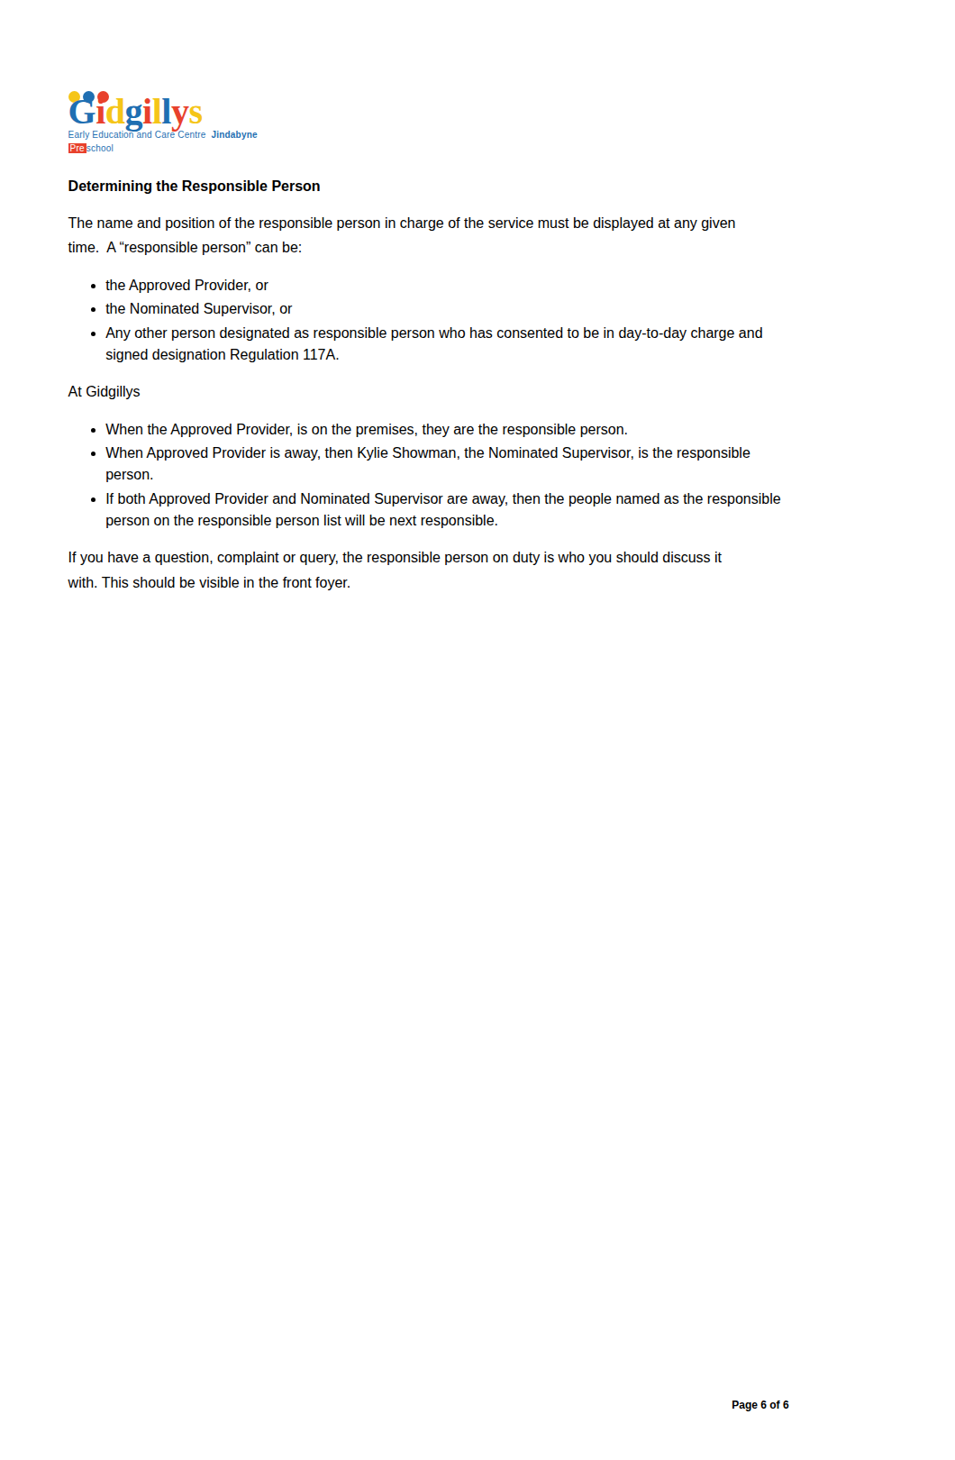Gidgillys
Early Education and Care Centre Jindabyne
Preschool
Determining the Responsible Person
The name and position of the responsible person in charge of the service must be displayed at any given
time. A “responsible person” can be:
the Approved Provider, or
the Nominated Supervisor, or
Any other person designated as responsible person who has consented to be in day-to-day charge and signed designation Regulation 117A.
At Gidgillys
When the Approved Provider, is on the premises, they are the responsible person.
When Approved Provider is away, then Kylie Showman, the Nominated Supervisor, is the responsible person.
If both Approved Provider and Nominated Supervisor are away, then the people named as the responsible person on the responsible person list will be next responsible.
If you have a question, complaint or query, the responsible person on duty is who you should discuss it
with. This should be visible in the front foyer.
Page 6 of 6